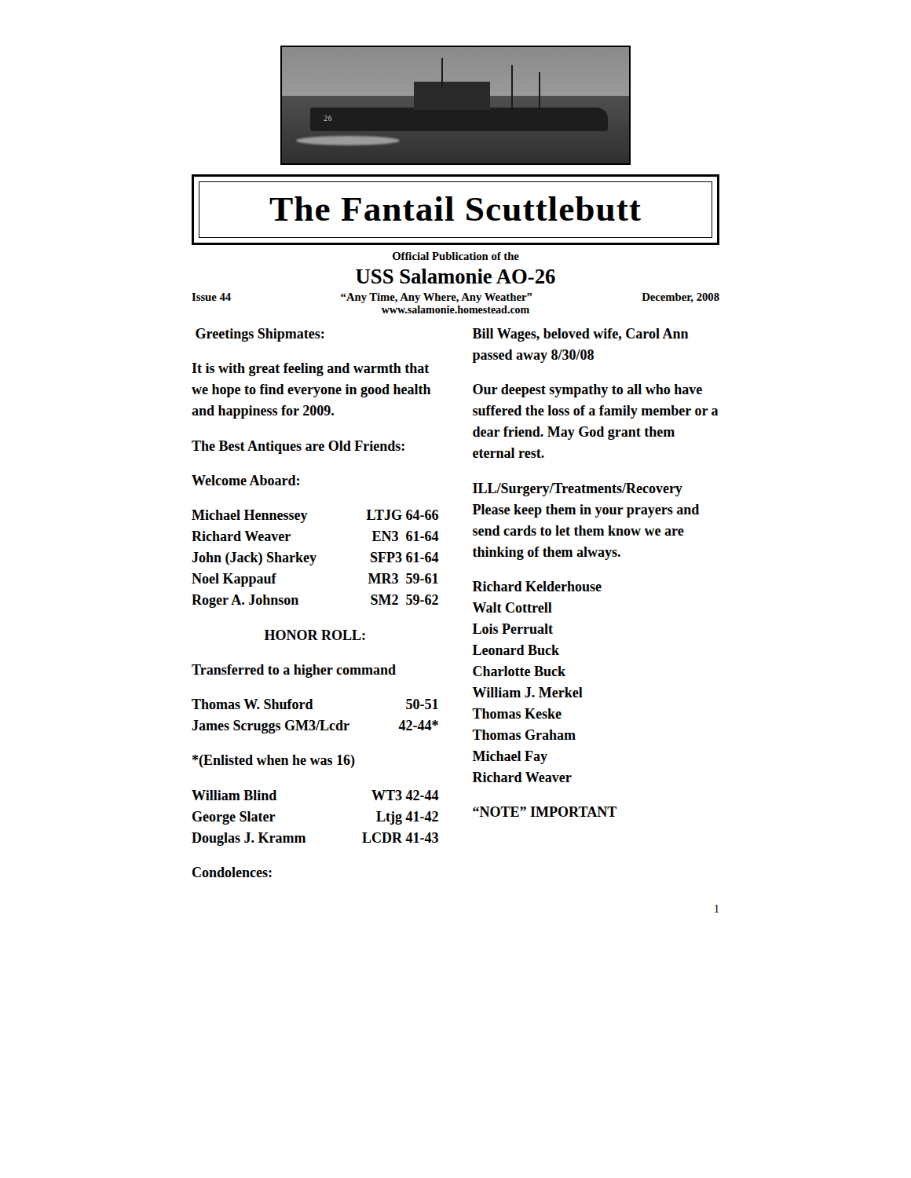26
The Fantail Scuttlebutt
Official Publication of the
USS Salamonie AO-26
Issue 44 “Any Time, Any Where, Any Weather” December, 2008
www.salamonie.homestead.com
Greetings Shipmates:
It is with great feeling and warmth that we hope to find everyone in good health and happiness for 2009.
The Best Antiques are Old Friends:
Welcome Aboard:
Michael Hennessey LTJG 64-66
Richard Weaver EN3 61-64
John (Jack) Sharkey SFP3 61-64
Noel Kappauf MR3 59-61
Roger A. Johnson SM2 59-62
HONOR ROLL:
Transferred to a higher command
Thomas W. Shuford 50-51
James Scruggs GM3/Lcdr 42-44*
*(Enlisted when he was 16)
William Blind WT3 42-44
George Slater Ltjg 41-42
Douglas J. Kramm LCDR 41-43
Condolences:
Bill Wages, beloved wife, Carol Ann passed away 8/30/08
Our deepest sympathy to all who have suffered the loss of a family member or a dear friend. May God grant them eternal rest.
ILL/Surgery/Treatments/Recovery Please keep them in your prayers and send cards to let them know we are thinking of them always.
Richard Kelderhouse
Walt Cottrell
Lois Perrualt
Leonard Buck
Charlotte Buck
William J. Merkel
Thomas Keske
Thomas Graham
Michael Fay
Richard Weaver
“NOTE” IMPORTANT
1